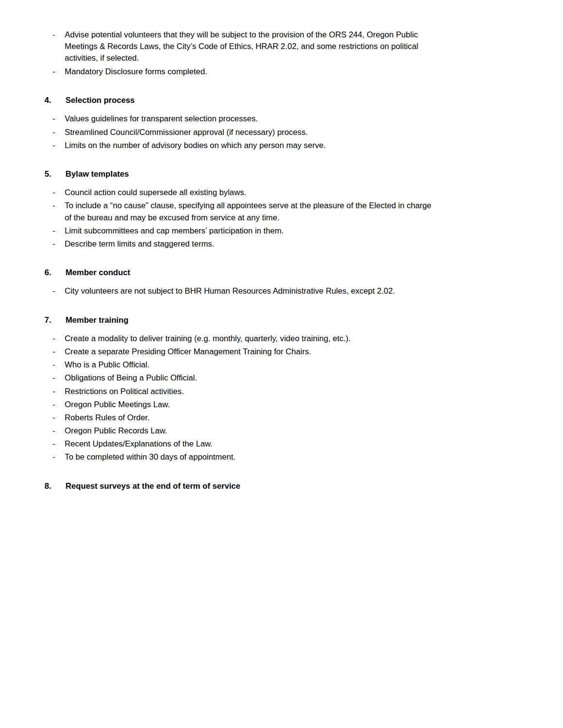Advise potential volunteers that they will be subject to the provision of the ORS 244, Oregon Public Meetings & Records Laws, the City’s Code of Ethics, HRAR 2.02, and some restrictions on political activities, if selected.
Mandatory Disclosure forms completed.
4. Selection process
Values guidelines for transparent selection processes.
Streamlined Council/Commissioner approval (if necessary) process.
Limits on the number of advisory bodies on which any person may serve.
5. Bylaw templates
Council action could supersede all existing bylaws.
To include a “no cause” clause, specifying all appointees serve at the pleasure of the Elected in charge of the bureau and may be excused from service at any time.
Limit subcommittees and cap members’ participation in them.
Describe term limits and staggered terms.
6. Member conduct
City volunteers are not subject to BHR Human Resources Administrative Rules, except 2.02.
7. Member training
Create a modality to deliver training (e.g. monthly, quarterly, video training, etc.).
Create a separate Presiding Officer Management Training for Chairs.
Who is a Public Official.
Obligations of Being a Public Official.
Restrictions on Political activities.
Oregon Public Meetings Law.
Roberts Rules of Order.
Oregon Public Records Law.
Recent Updates/Explanations of the Law.
To be completed within 30 days of appointment.
8. Request surveys at the end of term of service